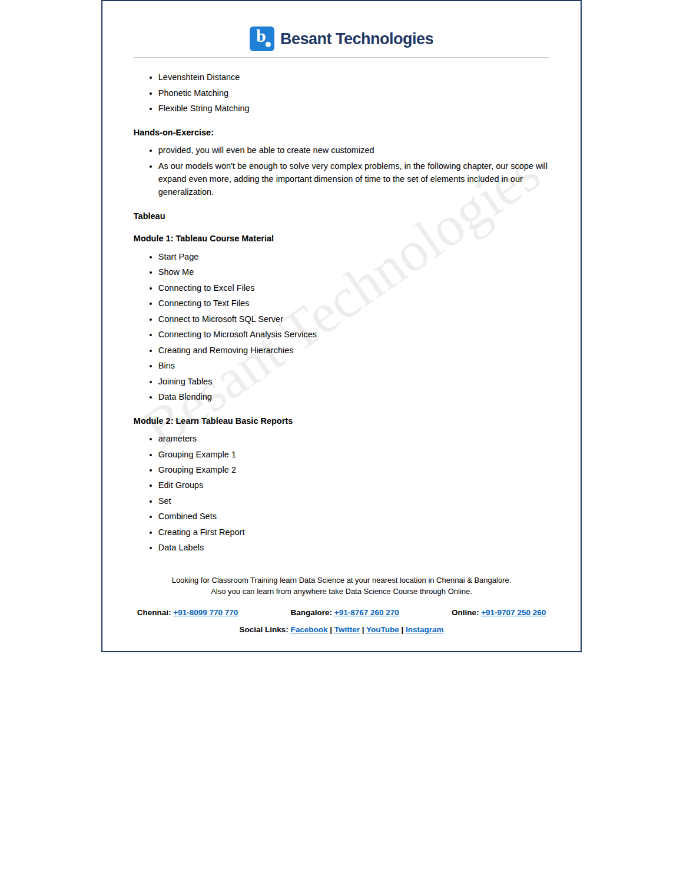Besant Technologies
Besant Technologies
Levenshtein Distance
Phonetic Matching
Flexible String Matching
Hands-on-Exercise:
provided, you will even be able to create new customized
As our models won't be enough to solve very complex problems, in the following chapter, our scope will expand even more, adding the important dimension of time to the set of elements included in our generalization.
Tableau
Module 1: Tableau Course Material
Start Page
Show Me
Connecting to Excel Files
Connecting to Text Files
Connect to Microsoft SQL Server
Connecting to Microsoft Analysis Services
Creating and Removing Hierarchies
Bins
Joining Tables
Data Blending
Module 2: Learn Tableau Basic Reports
arameters
Grouping Example 1
Grouping Example 2
Edit Groups
Set
Combined Sets
Creating a First Report
Data Labels
Looking for Classroom Training learn Data Science at your nearest location in Chennai & Bangalore.
Also you can learn from anywhere take Data Science Course through Online.
Chennai: +91-8099 770 770 Bangalore: +91-8767 260 270 Online: +91-9707 250 260
Social Links: Facebook | Twitter | YouTube | Instagram